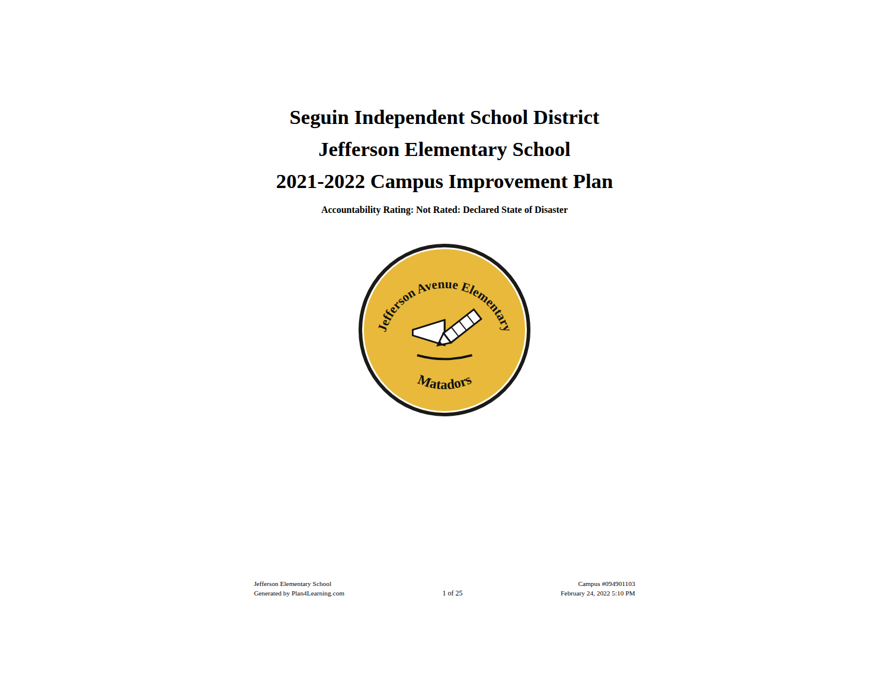Seguin Independent School District
Jefferson Elementary School
2021-2022 Campus Improvement Plan
Accountability Rating: Not Rated: Declared State of Disaster
Jefferson Avenue Elementary Matadors
Jefferson Elementary School
Generated by Plan4Learning.com
1 of 25
Campus #094901103
February 24, 2022 5:10 PM